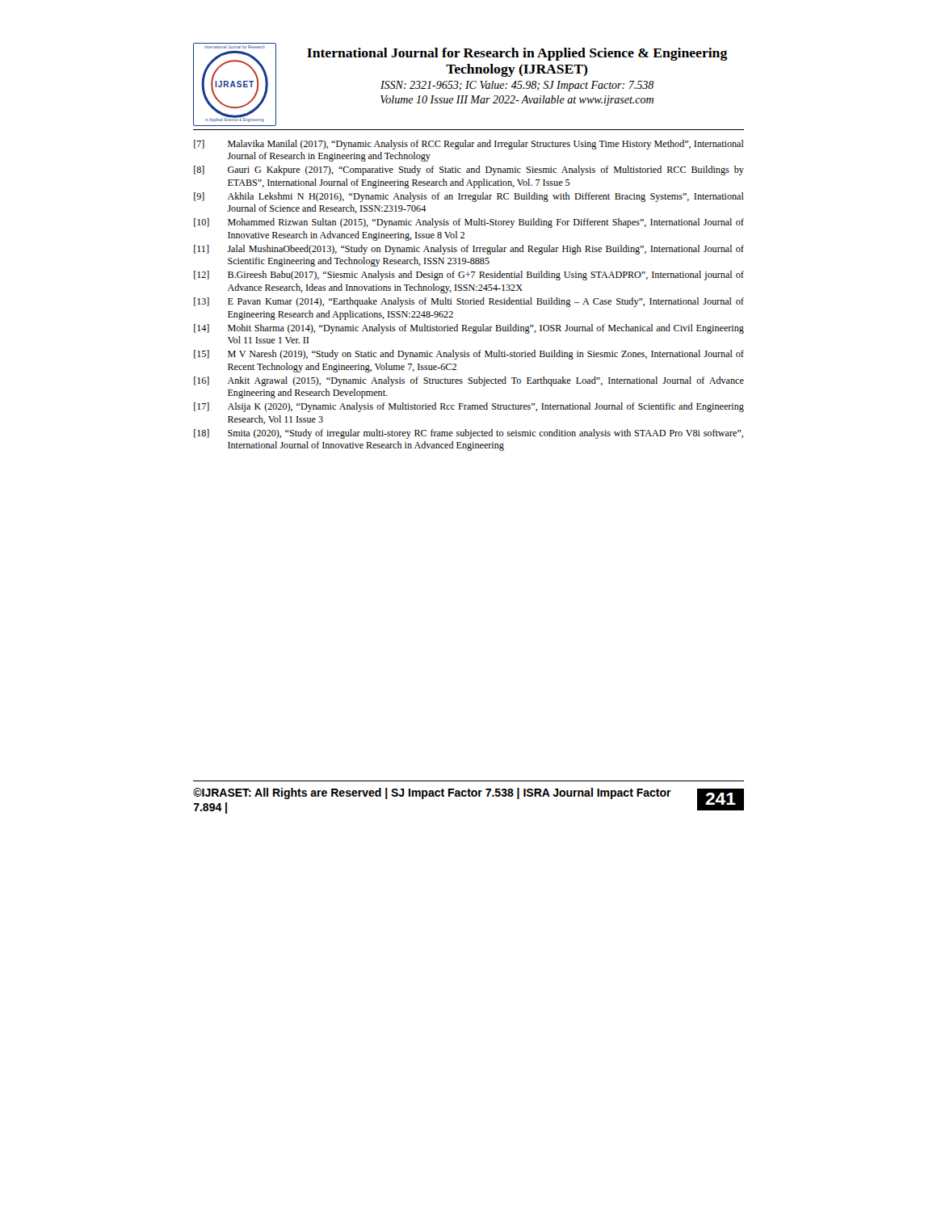International Journal for Research
IJRASET
in Applied Science & Engineering
International Journal for Research in Applied Science & Engineering Technology (IJRASET)
ISSN: 2321-9653; IC Value: 45.98; SJ Impact Factor: 7.538
Volume 10 Issue III Mar 2022- Available at www.ijraset.com
[7] Malavika Manilal (2017), “Dynamic Analysis of RCC Regular and Irregular Structures Using Time History Method”, International Journal of Research in Engineering and Technology
[8] Gauri G Kakpure (2017), “Comparative Study of Static and Dynamic Siesmic Analysis of Multistoried RCC Buildings by ETABS”, International Journal of Engineering Research and Application, Vol. 7 Issue 5
[9] Akhila Lekshmi N H(2016), “Dynamic Analysis of an Irregular RC Building with Different Bracing Systems”, International Journal of Science and Research, ISSN:2319-7064
[10] Mohammed Rizwan Sultan (2015), “Dynamic Analysis of Multi-Storey Building For Different Shapes”, International Journal of Innovative Research in Advanced Engineering, Issue 8 Vol 2
[11] Jalal MushinaObeed(2013), “Study on Dynamic Analysis of Irregular and Regular High Rise Building”, International Journal of Scientific Engineering and Technology Research, ISSN 2319-8885
[12] B.Gireesh Babu(2017), “Siesmic Analysis and Design of G+7 Residential Building Using STAADPRO”, International journal of Advance Research, Ideas and Innovations in Technology, ISSN:2454-132X
[13] E Pavan Kumar (2014), “Earthquake Analysis of Multi Storied Residential Building – A Case Study”, International Journal of Engineering Research and Applications, ISSN:2248-9622
[14] Mohit Sharma (2014), “Dynamic Analysis of Multistoried Regular Building”, IOSR Journal of Mechanical and Civil Engineering Vol 11 Issue 1 Ver. II
[15] M V Naresh (2019), “Study on Static and Dynamic Analysis of Multi-storied Building in Siesmic Zones, International Journal of Recent Technology and Engineering, Volume 7, Issue-6C2
[16] Ankit Agrawal (2015), “Dynamic Analysis of Structures Subjected To Earthquake Load”, International Journal of Advance Engineering and Research Development.
[17] Alsija K (2020), “Dynamic Analysis of Multistoried Rcc Framed Structures”, International Journal of Scientific and Engineering Research, Vol 11 Issue 3
[18] Smita (2020), “Study of irregular multi-storey RC frame subjected to seismic condition analysis with STAAD Pro V8i software”, International Journal of Innovative Research in Advanced Engineering
©IJRASET: All Rights are Reserved | SJ Impact Factor 7.538 | ISRA Journal Impact Factor 7.894 |
241